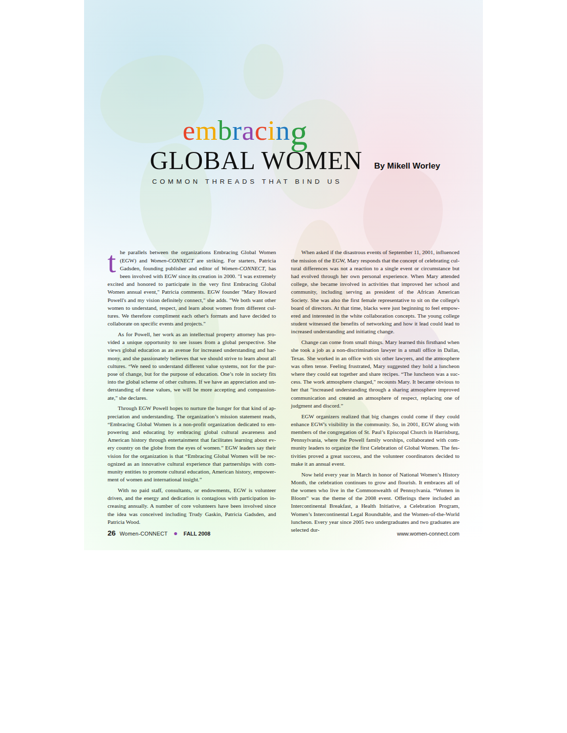embracing
Global Women
By Mikell Worley
COMMON THREADS THAT BIND US
the parallels between the organizations Embracing Global Women (EGW) and Women-CONNECT are striking. For starters, Patricia Gadsden, founding publisher and editor of Women-CONNECT, has been involved with EGW since its creation in 2000. "I was extremely excited and honored to participate in the very first Embracing Global Women annual event," Patricia comments. EGW founder "Mary Howard Powell's and my vision definitely connect," she adds. "We both want other women to understand, respect, and learn about women from different cultures. We therefore compliment each other's formats and have decided to collaborate on specific events and projects."
As for Powell, her work as an intellectual property attorney has provided a unique opportunity to see issues from a global perspective. She views global education as an avenue for increased understanding and harmony, and she passionately believes that we should strive to learn about all cultures. “We need to understand different value systems, not for the purpose of change, but for the purpose of education. One’s role in society fits into the global scheme of other cultures. If we have an appreciation and understanding of these values, we will be more accepting and compassionate," she declares.
Through EGW Powell hopes to nurture the hunger for that kind of appreciation and understanding. The organization’s mission statement reads, “Embracing Global Women is a non-profit organization dedicated to empowering and educating by embracing global cultural awareness and American history through entertainment that facilitates learning about every country on the globe from the eyes of women.” EGW leaders say their vision for the organization is that “Embracing Global Women will be recognized as an innovative cultural experience that partnerships with community entities to promote cultural education, American history, empowerment of women and international insight.”
With no paid staff, consultants, or endowments, EGW is volunteer driven, and the energy and dedication is contagious with participation increasing annually. A number of core volunteers have been involved since the idea was conceived including Trudy Gaskin, Patricia Gadsden, and Patricia Wood.
When asked if the disastrous events of September 11, 2001, influenced the mission of the EGW, Mary responds that the concept of celebrating cultural differences was not a reaction to a single event or circumstance but had evolved through her own personal experience. When Mary attended college, she became involved in activities that improved her school and community, including serving as president of the African American Society. She was also the first female representative to sit on the college's board of directors. At that time, blacks were just beginning to feel empowered and interested in the white collaboration concepts. The young college student witnessed the benefits of networking and how it lead could lead to increased understanding and initiating change.
Change can come from small things. Mary learned this firsthand when she took a job as a non-discrimination lawyer in a small office in Dallas, Texas. She worked in an office with six other lawyers, and the atmosphere was often tense. Feeling frustrated, Mary suggested they hold a luncheon where they could eat together and share recipes. “The luncheon was a success. The work atmosphere changed," recounts Mary. It became obvious to her that "increased understanding through a sharing atmosphere improved communication and created an atmosphere of respect, replacing one of judgment and discord.”
EGW organizers realized that big changes could come if they could enhance EGW's visibility in the community. So, in 2001, EGW along with members of the congregation of St. Paul’s Episcopal Church in Harrisburg, Pennsylvania, where the Powell family worships, collaborated with community leaders to organize the first Celebration of Global Women. The festivities proved a great success, and the volunteer coordinators decided to make it an annual event.
Now held every year in March in honor of National Women’s History Month, the celebration continues to grow and flourish. It embraces all of the women who live in the Commonwealth of Pennsylvania. “Women in Bloom” was the theme of the 2008 event. Offerings there included an Intercontinental Breakfast, a Health Initiative, a Celebration Program, Women’s Intercontinental Legal Roundtable, and the Women-of-the-World luncheon. Every year since 2005 two undergraduates and two graduates are selected dur-
26 Women-CONNECT ● FALL 2008
www.women-connect.com